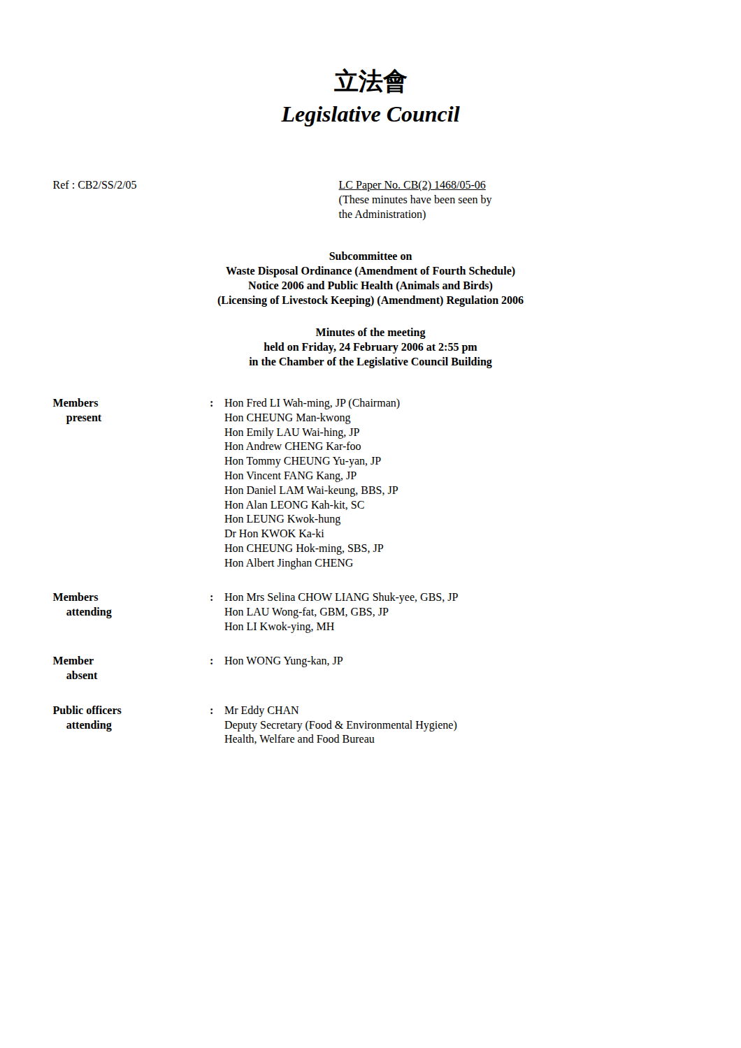立法會
Legislative Council
Ref : CB2/SS/2/05
LC Paper No. CB(2) 1468/05-06
(These minutes have been seen by
the Administration)
Subcommittee on Waste Disposal Ordinance (Amendment of Fourth Schedule) Notice 2006 and Public Health (Animals and Birds) (Licensing of Livestock Keeping) (Amendment) Regulation 2006
Minutes of the meeting held on Friday, 24 February 2006 at 2:55 pm in the Chamber of the Legislative Council Building
| Members present | : | Hon Fred LI Wah-ming, JP (Chairman) Hon CHEUNG Man-kwong Hon Emily LAU Wai-hing, JP Hon Andrew CHENG Kar-foo Hon Tommy CHEUNG Yu-yan, JP Hon Vincent FANG Kang, JP Hon Daniel LAM Wai-keung, BBS, JP Hon Alan LEONG Kah-kit, SC Hon LEUNG Kwok-hung Dr Hon KWOK Ka-ki Hon CHEUNG Hok-ming, SBS, JP Hon Albert Jinghan CHENG |
| Members attending | : | Hon Mrs Selina CHOW LIANG Shuk-yee, GBS, JP Hon LAU Wong-fat, GBM, GBS, JP Hon LI Kwok-ying, MH |
| Member absent | : | Hon WONG Yung-kan, JP |
| Public officers attending | : | Mr Eddy CHAN Deputy Secretary (Food & Environmental Hygiene) Health, Welfare and Food Bureau |